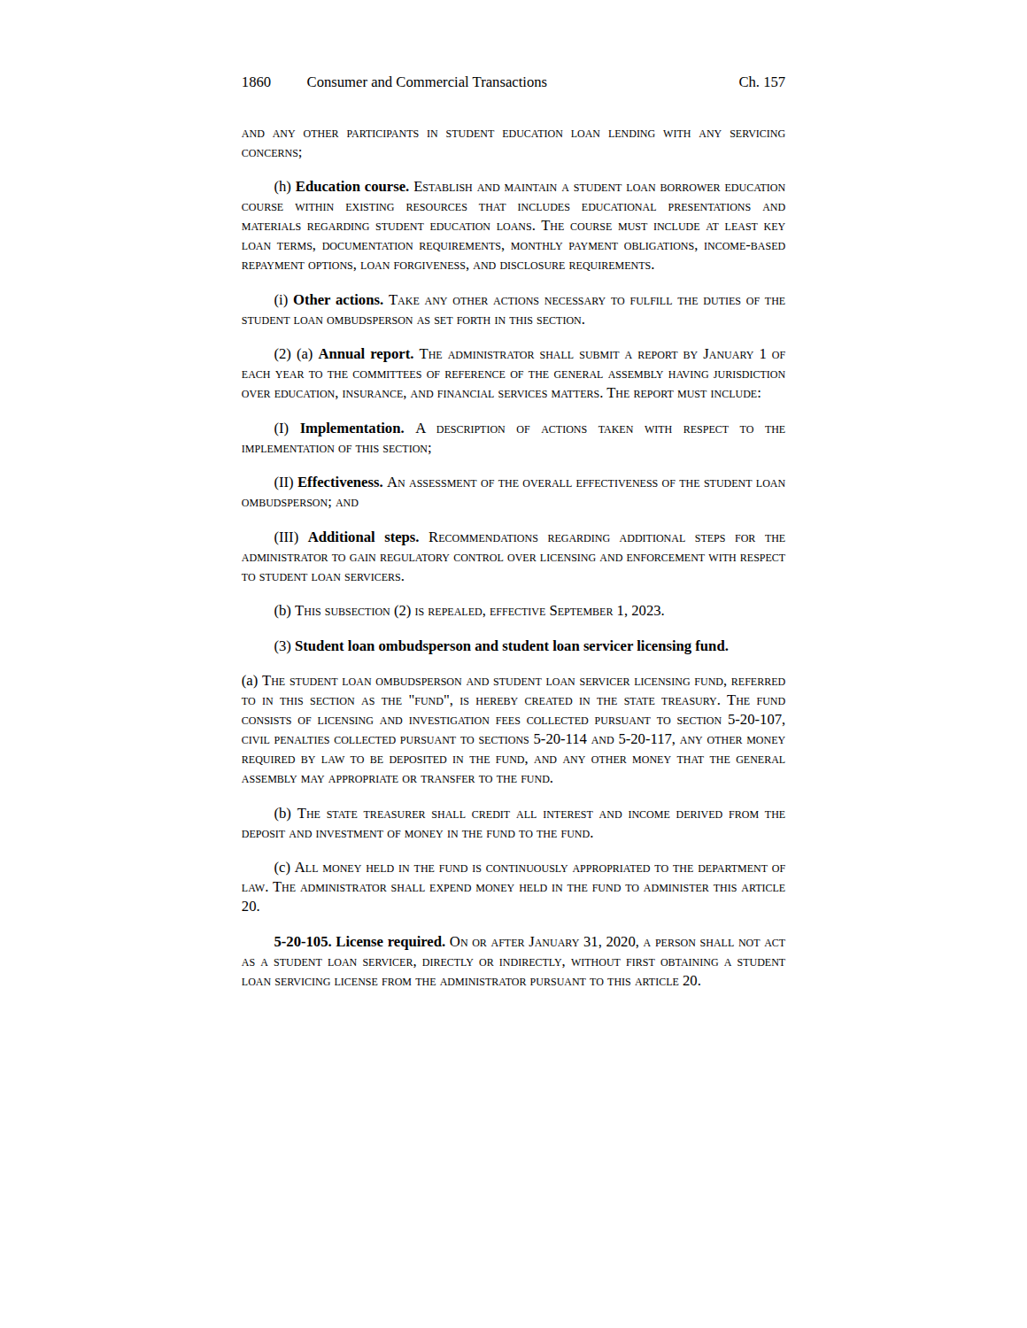1860
Consumer and Commercial Transactions
Ch. 157
and any other participants in student education loan lending with any servicing concerns;
(h) Education course. Establish and maintain a student loan borrower education course within existing resources that includes educational presentations and materials regarding student education loans. The course must include at least key loan terms, documentation requirements, monthly payment obligations, income-based repayment options, loan forgiveness, and disclosure requirements.
(i) Other actions. Take any other actions necessary to fulfill the duties of the student loan ombudsperson as set forth in this section.
(2) (a) Annual report. The administrator shall submit a report by January 1 of each year to the committees of reference of the general assembly having jurisdiction over education, insurance, and financial services matters. The report must include:
(I) Implementation. A description of actions taken with respect to the implementation of this section;
(II) Effectiveness. An assessment of the overall effectiveness of the student loan ombudsperson; and
(III) Additional steps. Recommendations regarding additional steps for the administrator to gain regulatory control over licensing and enforcement with respect to student loan servicers.
(b) This subsection (2) is repealed, effective September 1, 2023.
(3) Student loan ombudsperson and student loan servicer licensing fund.
(a) The student loan ombudsperson and student loan servicer licensing fund, referred to in this section as the "fund", is hereby created in the state treasury. The fund consists of licensing and investigation fees collected pursuant to section 5-20-107, civil penalties collected pursuant to sections 5-20-114 and 5-20-117, any other money required by law to be deposited in the fund, and any other money that the general assembly may appropriate or transfer to the fund.
(b) The state treasurer shall credit all interest and income derived from the deposit and investment of money in the fund to the fund.
(c) All money held in the fund is continuously appropriated to the department of law. The administrator shall expend money held in the fund to administer this article 20.
5-20-105. License required. On or after January 31, 2020, a person shall not act as a student loan servicer, directly or indirectly, without first obtaining a student loan servicing license from the administrator pursuant to this article 20.